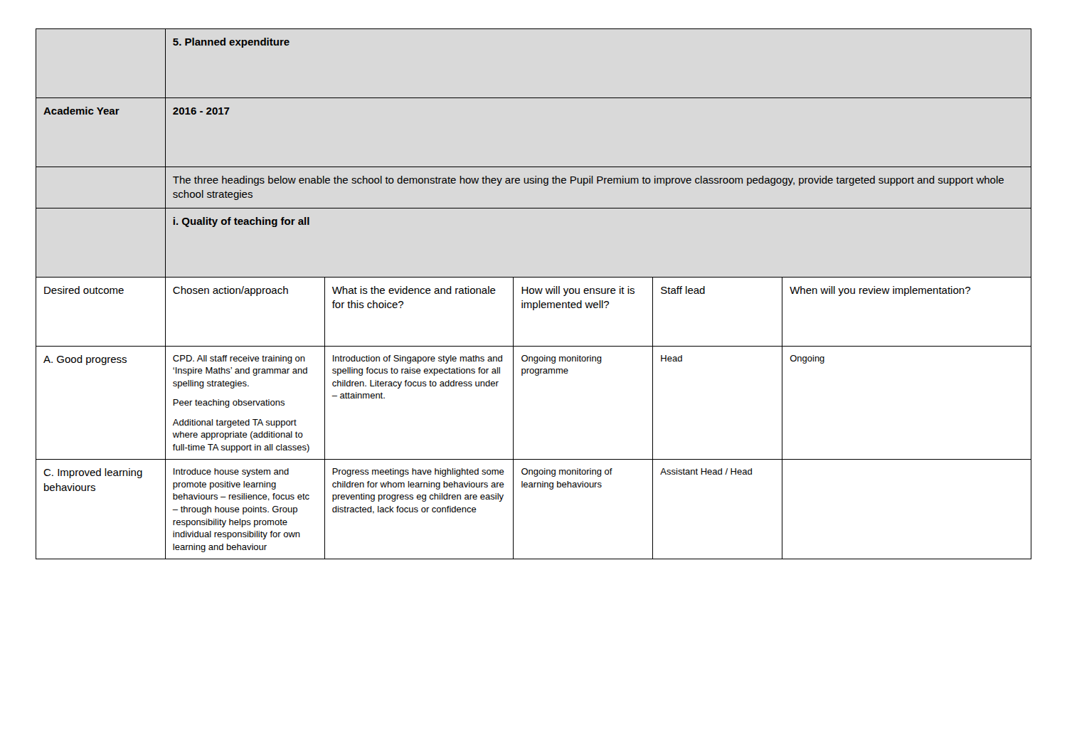| | 5. Planned expenditure |
| Academic Year | 2016 - 2017 |
| | The three headings below enable the school to demonstrate how they are using the Pupil Premium to improve classroom pedagogy, provide targeted support and support whole school strategies |
| | i. Quality of teaching for all |
| Desired outcome | Chosen action/approach | What is the evidence and rationale for this choice? | How will you ensure it is implemented well? | Staff lead | When will you review implementation? |
| A. Good progress | CPD. All staff receive training on ‘Inspire Maths’ and grammar and spelling strategies. Peer teaching observations Additional targeted TA support where appropriate (additional to full-time TA support in all classes) | Introduction of Singapore style maths and spelling focus to raise expectations for all children. Literacy focus to address under – attainment. | Ongoing monitoring programme | Head | Ongoing |
| C. Improved learning behaviours | Introduce house system and promote positive learning behaviours – resilience, focus etc – through house points. Group responsibility helps promote individual responsibility for own learning and behaviour | Progress meetings have highlighted some children for whom learning behaviours are preventing progress eg children are easily distracted, lack focus or confidence | Ongoing monitoring of learning behaviours | Assistant Head / Head | |